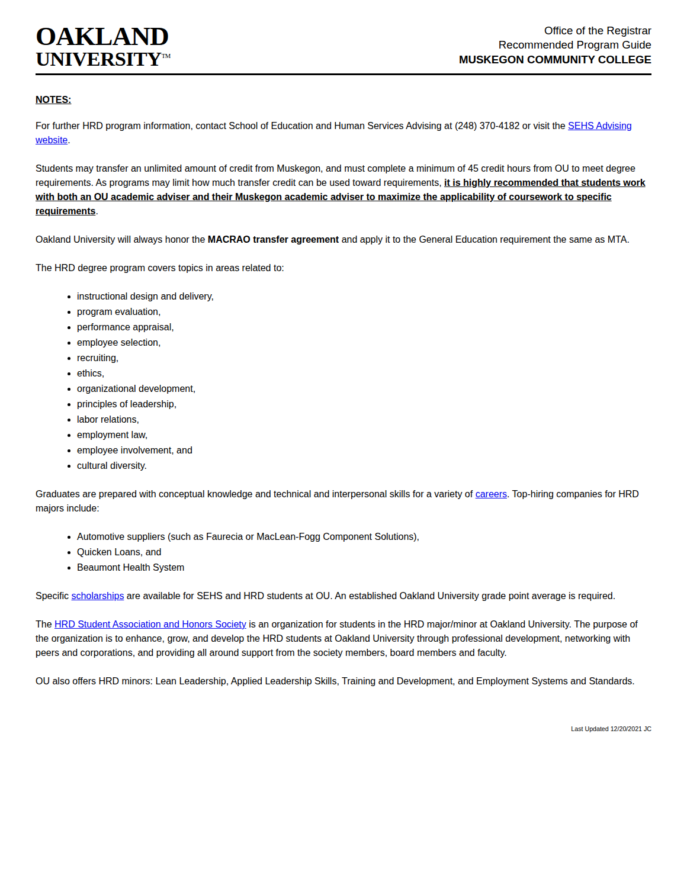OAKLAND UNIVERSITYTM
Office of the Registrar
Recommended Program Guide
MUSKEGON COMMUNITY COLLEGE
NOTES:
For further HRD program information, contact School of Education and Human Services Advising at (248) 370-4182 or visit the SEHS Advising website.
Students may transfer an unlimited amount of credit from Muskegon, and must complete a minimum of 45 credit hours from OU to meet degree requirements. As programs may limit how much transfer credit can be used toward requirements, it is highly recommended that students work with both an OU academic adviser and their Muskegon academic adviser to maximize the applicability of coursework to specific requirements.
Oakland University will always honor the MACRAO transfer agreement and apply it to the General Education requirement the same as MTA.
The HRD degree program covers topics in areas related to:
instructional design and delivery,
program evaluation,
performance appraisal,
employee selection,
recruiting,
ethics,
organizational development,
principles of leadership,
labor relations,
employment law,
employee involvement, and
cultural diversity.
Graduates are prepared with conceptual knowledge and technical and interpersonal skills for a variety of careers. Top-hiring companies for HRD majors include:
Automotive suppliers (such as Faurecia or MacLean-Fogg Component Solutions),
Quicken Loans, and
Beaumont Health System
Specific scholarships are available for SEHS and HRD students at OU. An established Oakland University grade point average is required.
The HRD Student Association and Honors Society is an organization for students in the HRD major/minor at Oakland University. The purpose of the organization is to enhance, grow, and develop the HRD students at Oakland University through professional development, networking with peers and corporations, and providing all around support from the society members, board members and faculty.
OU also offers HRD minors: Lean Leadership, Applied Leadership Skills, Training and Development, and Employment Systems and Standards.
Last Updated 12/20/2021 JC